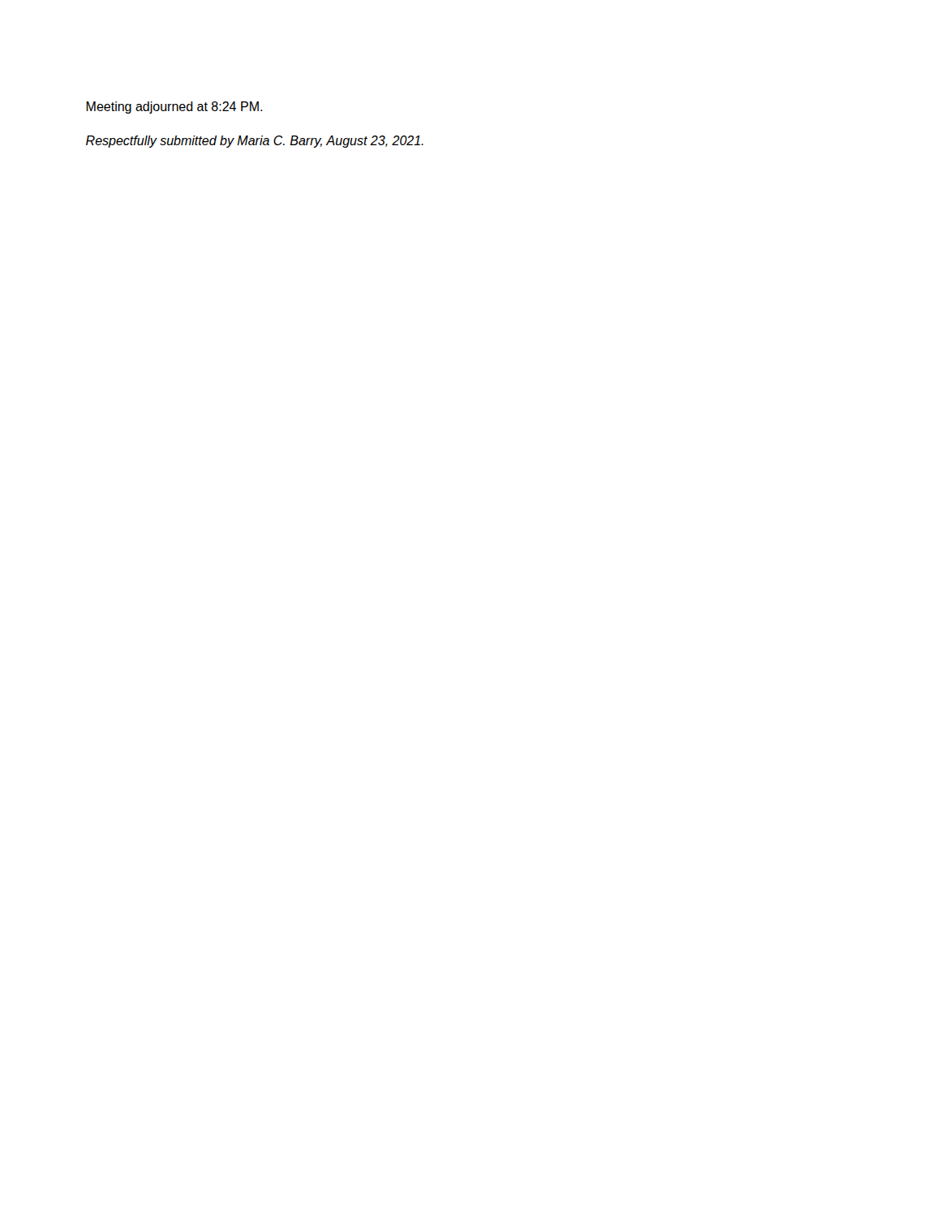Meeting adjourned at 8:24 PM.
Respectfully submitted by Maria C. Barry, August 23, 2021.